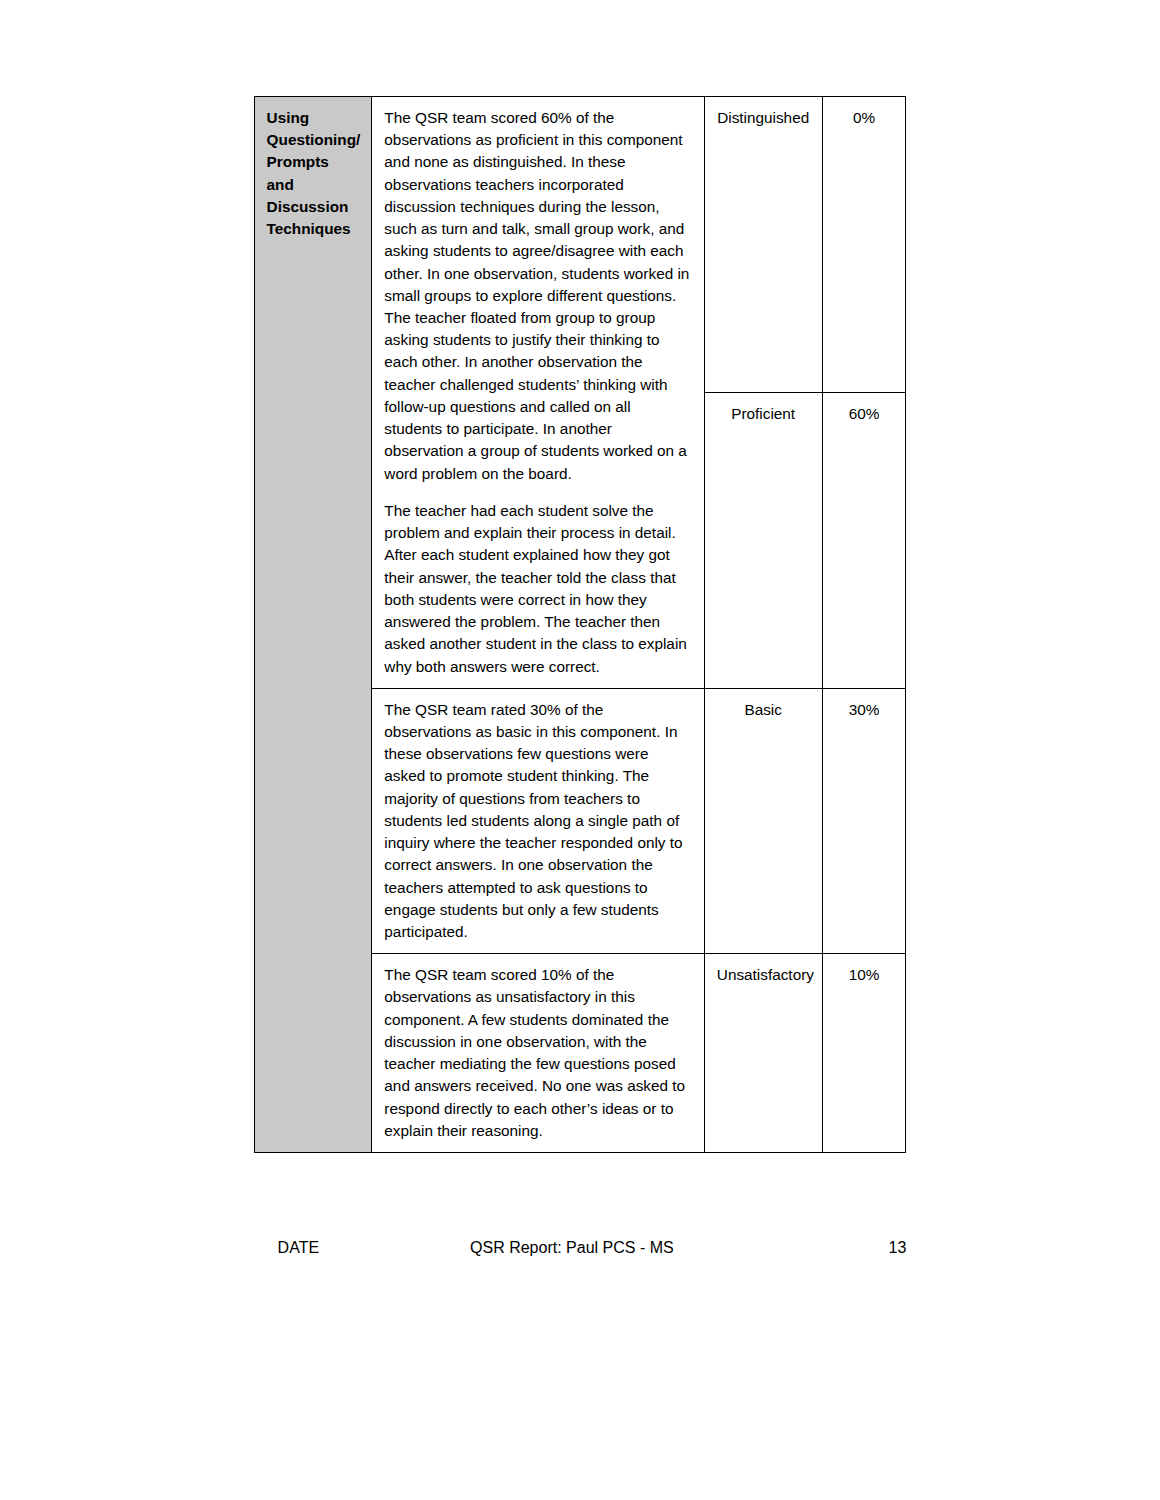| Using Questioning/ Prompts and Discussion Techniques | The QSR team scored 60% of the observations as proficient in this component and none as distinguished. In these observations teachers incorporated discussion techniques during the lesson, such as turn and talk, small group work, and asking students to agree/disagree with each other. In one observation, students worked in small groups to explore different questions. The teacher floated from group to group asking students to justify their thinking to each other. In another observation the teacher challenged students’ thinking with follow-up questions and called on all students to participate. In another observation a group of students worked on a word problem on the board. The teacher had each student solve the problem and explain their process in detail. After each student explained how they got their answer, the teacher told the class that both students were correct in how they answered the problem. The teacher then asked another student in the class to explain why both answers were correct. | Distinguished | 0% |
| Proficient | 60% |
| The QSR team rated 30% of the observations as basic in this component. In these observations few questions were asked to promote student thinking. The majority of questions from teachers to students led students along a single path of inquiry where the teacher responded only to correct answers. In one observation the teachers attempted to ask questions to engage students but only a few students participated. | Basic | 30% |
| The QSR team scored 10% of the observations as unsatisfactory in this component. A few students dominated the discussion in one observation, with the teacher mediating the few questions posed and answers received. No one was asked to respond directly to each other’s ideas or to explain their reasoning. | Unsatisfactory | 10% |
DATE
QSR Report: Paul PCS - MS
13